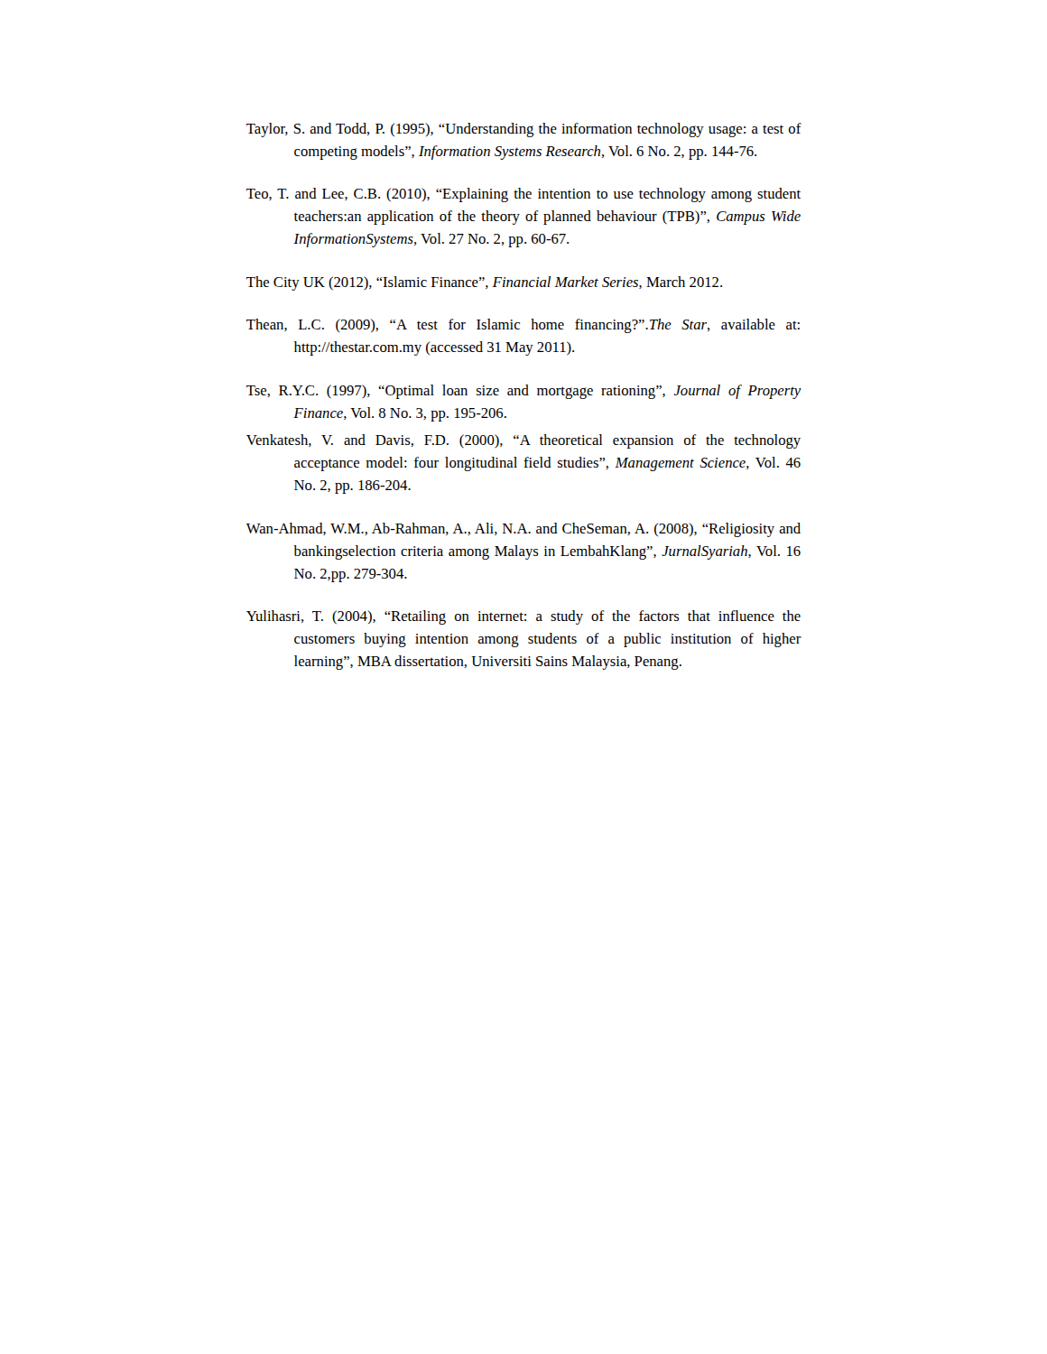Taylor, S. and Todd, P. (1995), “Understanding the information technology usage: a test of competing models”, Information Systems Research, Vol. 6 No. 2, pp. 144-76.
Teo, T. and Lee, C.B. (2010), “Explaining the intention to use technology among student teachers:an application of the theory of planned behaviour (TPB)”, Campus Wide InformationSystems, Vol. 27 No. 2, pp. 60-67.
The City UK (2012), “Islamic Finance”, Financial Market Series, March 2012.
Thean, L.C. (2009), “A test for Islamic home financing?”.The Star, available at: http://thestar.com.my (accessed 31 May 2011).
Tse, R.Y.C. (1997), “Optimal loan size and mortgage rationing”, Journal of Property Finance, Vol. 8 No. 3, pp. 195-206.
Venkatesh, V. and Davis, F.D. (2000), “A theoretical expansion of the technology acceptance model: four longitudinal field studies”, Management Science, Vol. 46 No. 2, pp. 186-204.
Wan-Ahmad, W.M., Ab-Rahman, A., Ali, N.A. and CheSeman, A. (2008), “Religiosity and bankingselection criteria among Malays in LembahKlang”, JurnalSyariah, Vol. 16 No. 2,pp. 279-304.
Yulihasri, T. (2004), “Retailing on internet: a study of the factors that influence the customers buying intention among students of a public institution of higher learning”, MBA dissertation, Universiti Sains Malaysia, Penang.